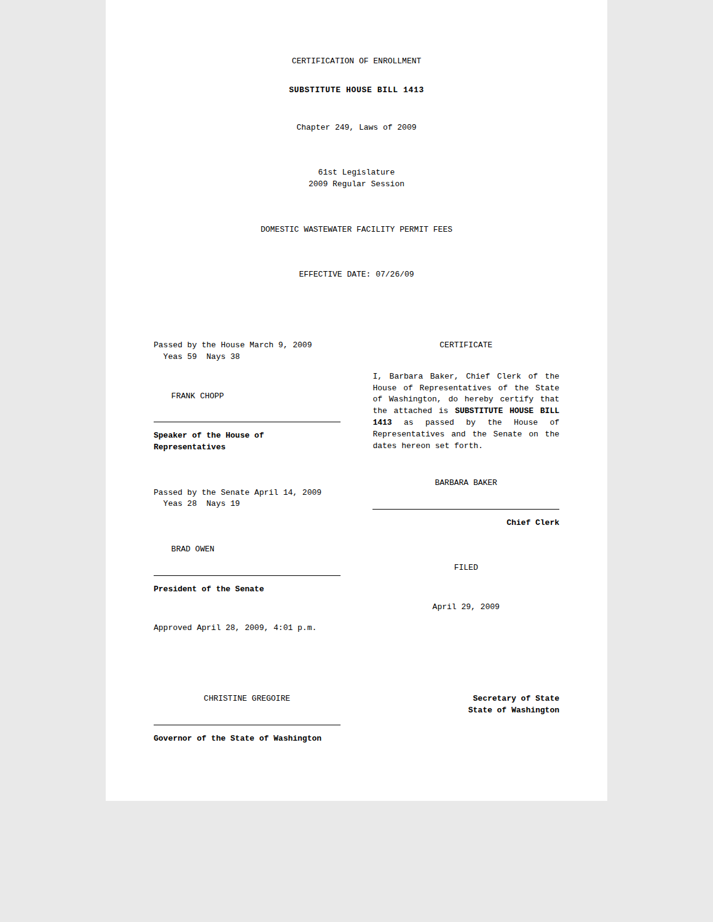CERTIFICATION OF ENROLLMENT
SUBSTITUTE HOUSE BILL 1413
Chapter 249, Laws of 2009
61st Legislature
2009 Regular Session
DOMESTIC WASTEWATER FACILITY PERMIT FEES
EFFECTIVE DATE: 07/26/09
Passed by the House March 9, 2009
Yeas 59 Nays 38
FRANK CHOPP
Speaker of the House of Representatives
Passed by the Senate April 14, 2009
Yeas 28 Nays 19
BRAD OWEN
President of the Senate
Approved April 28, 2009, 4:01 p.m.
CERTIFICATE
I, Barbara Baker, Chief Clerk of the House of Representatives of the State of Washington, do hereby certify that the attached is SUBSTITUTE HOUSE BILL 1413 as passed by the House of Representatives and the Senate on the dates hereon set forth.
BARBARA BAKER
Chief Clerk
FILED
April 29, 2009
CHRISTINE GREGOIRE
Governor of the State of Washington
Secretary of State
State of Washington